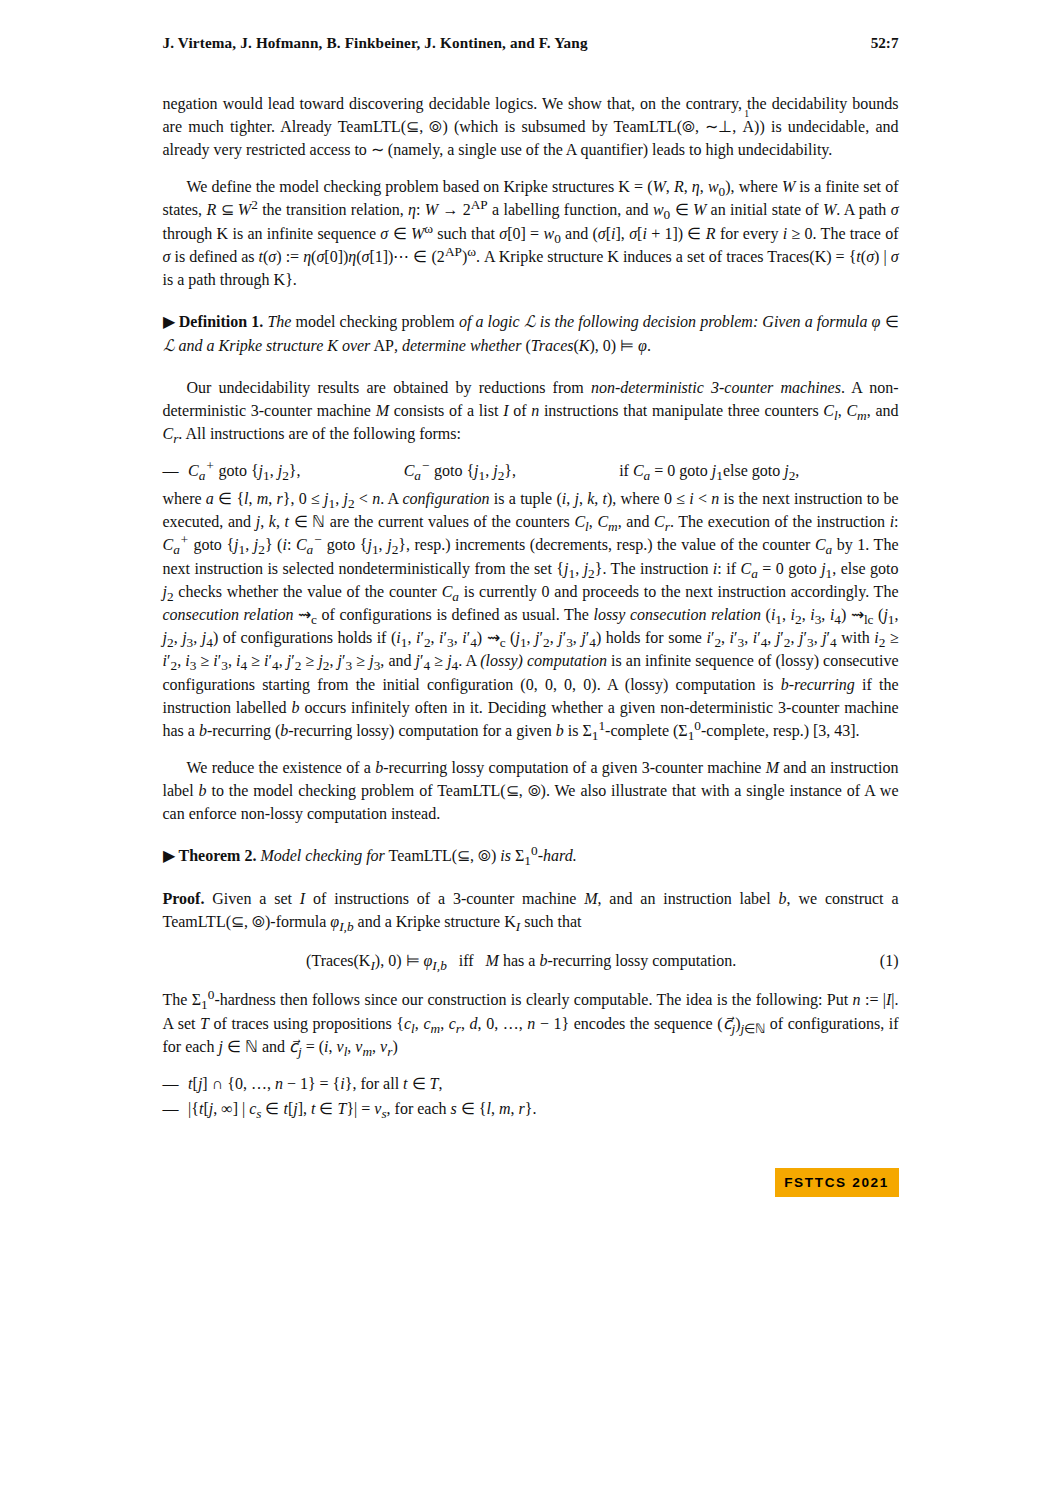J. Virtema, J. Hofmann, B. Finkbeiner, J. Kontinen, and F. Yang
52:7
negation would lead toward discovering decidable logics. We show that, on the contrary, the decidability bounds are much tighter. Already TeamLTL(⊆, ⦾) (which is subsumed by TeamLTL(⦾, ∼⊥, 1 A)) is undecidable, and already very restricted access to ∼ (namely, a single use of the A quantifier) leads to high undecidability.
We define the model checking problem based on Kripke structures K = (W, R, η, w0), where W is a finite set of states, R ⊆ W2 the transition relation, η: W → 2AP a labelling function, and w0 ∈ W an initial state of W. A path σ through K is an infinite sequence σ ∈ Wω such that σ[0] = w0 and (σ[i], σ[i + 1]) ∈ R for every i ≥ 0. The trace of σ is defined as t(σ) := η(σ[0])η(σ[1])⋯ ∈ (2AP)ω. A Kripke structure K induces a set of traces Traces(K) = {t(σ) | σ is a path through K}.
Definition 1. The model checking problem of a logic ℒ is the following decision problem: Given a formula φ ∈ ℒ and a Kripke structure K over AP, determine whether (Traces(K), 0) ⊨ φ.
Our undecidability results are obtained by reductions from non-deterministic 3-counter machines. A non-deterministic 3-counter machine M consists of a list I of n instructions that manipulate three counters Cl, Cm, and Cr. All instructions are of the following forms:
Ca+ goto {j1, j2}, Ca− goto {j1, j2}, if Ca = 0 goto j1else goto j2,
where a ∈ {l, m, r}, 0 ≤ j1, j2 < n. A configuration is a tuple (i, j, k, t), where 0 ≤ i < n is the next instruction to be executed, and j, k, t ∈ ℕ are the current values of the counters Cl, Cm, and Cr. The execution of the instruction i: Ca+ goto {j1, j2} (i: Ca− goto {j1, j2}, resp.) increments (decrements, resp.) the value of the counter Ca by 1. The next instruction is selected nondeterministically from the set {j1, j2}. The instruction i: if Ca = 0 goto j1, else goto j2 checks whether the value of the counter Ca is currently 0 and proceeds to the next instruction accordingly. The consecution relation ⇝c of configurations is defined as usual. The lossy consecution relation (i1, i2, i3, i4) ⇝lc (j1, j2, j3, j4) of configurations holds if (i1, i′2, i′3, i′4) ⇝c (j1, j′2, j′3, j′4) holds for some i′2, i′3, i′4, j′2, j′3, j′4 with i2 ≥ i′2, i3 ≥ i′3, i4 ≥ i′4, j′2 ≥ j2, j′3 ≥ j3, and j′4 ≥ j4. A (lossy) computation is an infinite sequence of (lossy) consecutive configurations starting from the initial configuration (0, 0, 0, 0). A (lossy) computation is b-recurring if the instruction labelled b occurs infinitely often in it. Deciding whether a given non-deterministic 3-counter machine has a b-recurring (b-recurring lossy) computation for a given b is Σ11-complete (Σ10-complete, resp.) [3, 43].
We reduce the existence of a b-recurring lossy computation of a given 3-counter machine M and an instruction label b to the model checking problem of TeamLTL(⊆, ⦾). We also illustrate that with a single instance of A we can enforce non-lossy computation instead.
Theorem 2. Model checking for TeamLTL(⊆, ⦾) is Σ10-hard.
Proof. Given a set I of instructions of a 3-counter machine M, and an instruction label b, we construct a TeamLTL(⊆, ⦾)-formula φI,b and a Kripke structure KI such that
(Traces(KI), 0) ⊨ φI,b iff M has a b-recurring lossy computation.
(1)
The Σ10-hardness then follows since our construction is clearly computable. The idea is the following: Put n := |I|. A set T of traces using propositions {cl, cm, cr, d, 0, …, n − 1} encodes the sequence (c⃗j)j∈ℕ of configurations, if for each j ∈ ℕ and c⃗j = (i, vl, vm, vr)
t[j] ∩ {0, …, n − 1} = {i}, for all t ∈ T,
|{t[j, ∞] | cs ∈ t[j], t ∈ T}| = vs, for each s ∈ {l, m, r}.
FSTTCS 2021